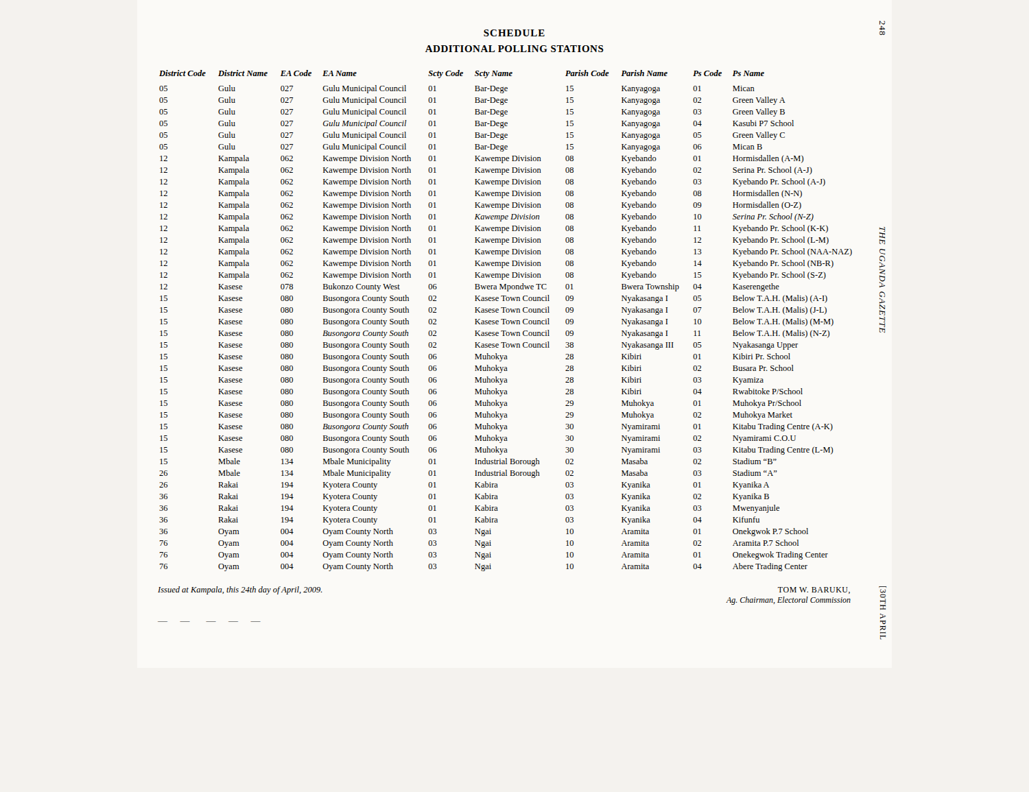248
THE UGANDA GAZETTE
[30TH APRIL
SCHEDULE
ADDITIONAL POLLING STATIONS
| District Code | District Name | EA Code | EA Name | Scty Code | Scty Name | Parish Code | Parish Name | Ps Code | Ps Name |
| --- | --- | --- | --- | --- | --- | --- | --- | --- | --- |
| 05 | Gulu | 027 | Gulu Municipal Council | 01 | Bar-Dege | 15 | Kanyagoga | 01 | Mican |
| 05 | Gulu | 027 | Gulu Municipal Council | 01 | Bar-Dege | 15 | Kanyagoga | 02 | Green Valley A |
| 05 | Gulu | 027 | Gulu Municipal Council | 01 | Bar-Dege | 15 | Kanyagoga | 03 | Green Valley B |
| 05 | Gulu | 027 | Gulu Municipal Council | 01 | Bar-Dege | 15 | Kanyagoga | 04 | Kasubi P7 School |
| 05 | Gulu | 027 | Gulu Municipal Council | 01 | Bar-Dege | 15 | Kanyagoga | 05 | Green Valley C |
| 05 | Gulu | 027 | Gulu Municipal Council | 01 | Bar-Dege | 15 | Kanyagoga | 06 | Mican B |
| 12 | Kampala | 062 | Kawempe Division North | 01 | Kawempe Division | 08 | Kyebando | 01 | Hormisdallen (A-M) |
| 12 | Kampala | 062 | Kawempe Division North | 01 | Kawempe Division | 08 | Kyebando | 02 | Serina Pr. School (A-J) |
| 12 | Kampala | 062 | Kawempe Division North | 01 | Kawempe Division | 08 | Kyebando | 03 | Kyebando Pr. School (A-J) |
| 12 | Kampala | 062 | Kawempe Division North | 01 | Kawempe Division | 08 | Kyebando | 08 | Hormisdallen (N-N) |
| 12 | Kampala | 062 | Kawempe Division North | 01 | Kawempe Division | 08 | Kyebando | 09 | Hormisdallen (O-Z) |
| 12 | Kampala | 062 | Kawempe Division North | 01 | Kawempe Division | 08 | Kyebando | 10 | Serina Pr. School (N-Z) |
| 12 | Kampala | 062 | Kawempe Division North | 01 | Kawempe Division | 08 | Kyebando | 11 | Kyebando Pr. School (K-K) |
| 12 | Kampala | 062 | Kawempe Division North | 01 | Kawempe Division | 08 | Kyebando | 12 | Kyebando Pr. School (L-M) |
| 12 | Kampala | 062 | Kawempe Division North | 01 | Kawempe Division | 08 | Kyebando | 13 | Kyebando Pr. School (NAA-NAZ) |
| 12 | Kampala | 062 | Kawempe Division North | 01 | Kawempe Division | 08 | Kyebando | 14 | Kyebando Pr. School (NB-R) |
| 12 | Kampala | 062 | Kawempe Division North | 01 | Kawempe Division | 08 | Kyebando | 15 | Kyebando Pr. School (S-Z) |
| 12 | Kasese | 078 | Bukonzo County West | 06 | Bwera Mpondwe TC | 01 | Bwera Township | 04 | Kaserengethe |
| 15 | Kasese | 080 | Busongora County South | 02 | Kasese Town Council | 09 | Nyakasanga I | 05 | Below T.A.H. (Malis) (A-I) |
| 15 | Kasese | 080 | Busongora County South | 02 | Kasese Town Council | 09 | Nyakasanga I | 07 | Below T.A.H. (Malis) (J-L) |
| 15 | Kasese | 080 | Busongora County South | 02 | Kasese Town Council | 09 | Nyakasanga I | 10 | Below T.A.H. (Malis) (M-M) |
| 15 | Kasese | 080 | Busongora County South | 02 | Kasese Town Council | 09 | Nyakasanga I | 11 | Below T.A.H. (Malis) (N-Z) |
| 15 | Kasese | 080 | Busongora County South | 02 | Kasese Town Council | 38 | Nyakasanga III | 05 | Nyakasanga Upper |
| 15 | Kasese | 080 | Busongora County South | 06 | Muhokya | 28 | Kibiri | 01 | Kibiri Pr. School |
| 15 | Kasese | 080 | Busongora County South | 06 | Muhokya | 28 | Kibiri | 02 | Busara Pr. School |
| 15 | Kasese | 080 | Busongora County South | 06 | Muhokya | 28 | Kibiri | 03 | Kyamiza |
| 15 | Kasese | 080 | Busongora County South | 06 | Muhokya | 28 | Kibiri | 04 | Rwabitoke P/School |
| 15 | Kasese | 080 | Busongora County South | 06 | Muhokya | 29 | Muhokya | 01 | Muhokya Pr/School |
| 15 | Kasese | 080 | Busongora County South | 06 | Muhokya | 29 | Muhokya | 02 | Muhokya Market |
| 15 | Kasese | 080 | Busongora County South | 06 | Muhokya | 30 | Nyamirami | 01 | Kitabu Trading Centre (A-K) |
| 15 | Kasese | 080 | Busongora County South | 06 | Muhokya | 30 | Nyamirami | 02 | Nyamirami C.O.U |
| 15 | Kasese | 080 | Busongora County South | 06 | Muhokya | 30 | Nyamirami | 03 | Kitabu Trading Centre (L-M) |
| 15 | Mbale | 134 | Mbale Municipality | 01 | Industrial Borough | 02 | Masaba | 02 | Stadium “B” |
| 26 | Mbale | 134 | Mbale Municipality | 01 | Industrial Borough | 02 | Masaba | 03 | Stadium “A” |
| 26 | Rakai | 194 | Kyotera County | 01 | Kabira | 03 | Kyanika | 01 | Kyanika A |
| 36 | Rakai | 194 | Kyotera County | 01 | Kabira | 03 | Kyanika | 02 | Kyanika B |
| 36 | Rakai | 194 | Kyotera County | 01 | Kabira | 03 | Kyanika | 03 | Mwenyanjule |
| 36 | Rakai | 194 | Kyotera County | 01 | Kabira | 03 | Kyanika | 04 | Kifunfu |
| 36 | Oyam | 004 | Oyam County North | 03 | Ngai | 10 | Aramita | 01 | Onekgwok P.7 School |
| 76 | Oyam | 004 | Oyam County North | 03 | Ngai | 10 | Aramita | 02 | Aramita P.7 School |
| 76 | Oyam | 004 | Oyam County North | 03 | Ngai | 10 | Aramita | 01 | Onekegwok Trading Center |
| 76 | Oyam | 004 | Oyam County North | 03 | Ngai | 10 | Aramita | 04 | Abere Trading Center |
Issued at Kampala, this 24th day of April, 2009.
TOM W. BARUKU,
Ag. Chairman, Electoral Commission
— — — — —